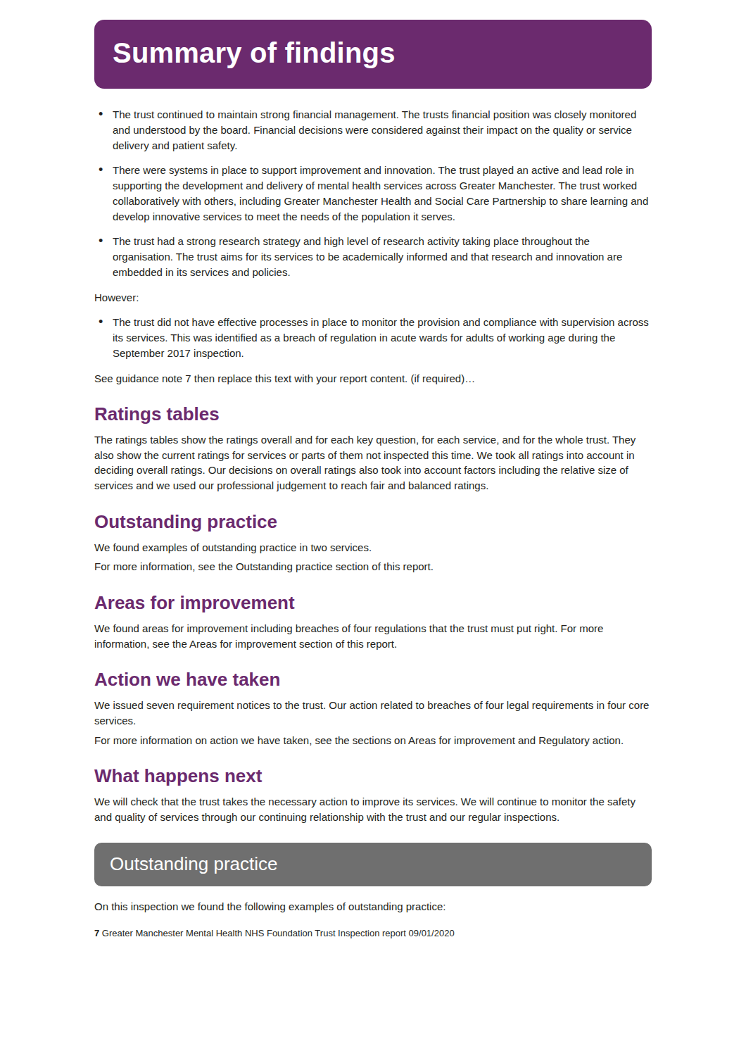Summary of findings
The trust continued to maintain strong financial management. The trusts financial position was closely monitored and understood by the board. Financial decisions were considered against their impact on the quality or service delivery and patient safety.
There were systems in place to support improvement and innovation. The trust played an active and lead role in supporting the development and delivery of mental health services across Greater Manchester. The trust worked collaboratively with others, including Greater Manchester Health and Social Care Partnership to share learning and develop innovative services to meet the needs of the population it serves.
The trust had a strong research strategy and high level of research activity taking place throughout the organisation. The trust aims for its services to be academically informed and that research and innovation are embedded in its services and policies.
However:
The trust did not have effective processes in place to monitor the provision and compliance with supervision across its services. This was identified as a breach of regulation in acute wards for adults of working age during the September 2017 inspection.
See guidance note 7 then replace this text with your report content. (if required)…
Ratings tables
The ratings tables show the ratings overall and for each key question, for each service, and for the whole trust. They also show the current ratings for services or parts of them not inspected this time. We took all ratings into account in deciding overall ratings. Our decisions on overall ratings also took into account factors including the relative size of services and we used our professional judgement to reach fair and balanced ratings.
Outstanding practice
We found examples of outstanding practice in two services.
For more information, see the Outstanding practice section of this report.
Areas for improvement
We found areas for improvement including breaches of four regulations that the trust must put right. For more information, see the Areas for improvement section of this report.
Action we have taken
We issued seven requirement notices to the trust. Our action related to breaches of four legal requirements in four core services.
For more information on action we have taken, see the sections on Areas for improvement and Regulatory action.
What happens next
We will check that the trust takes the necessary action to improve its services. We will continue to monitor the safety and quality of services through our continuing relationship with the trust and our regular inspections.
Outstanding practice
On this inspection we found the following examples of outstanding practice:
7 Greater Manchester Mental Health NHS Foundation Trust Inspection report 09/01/2020